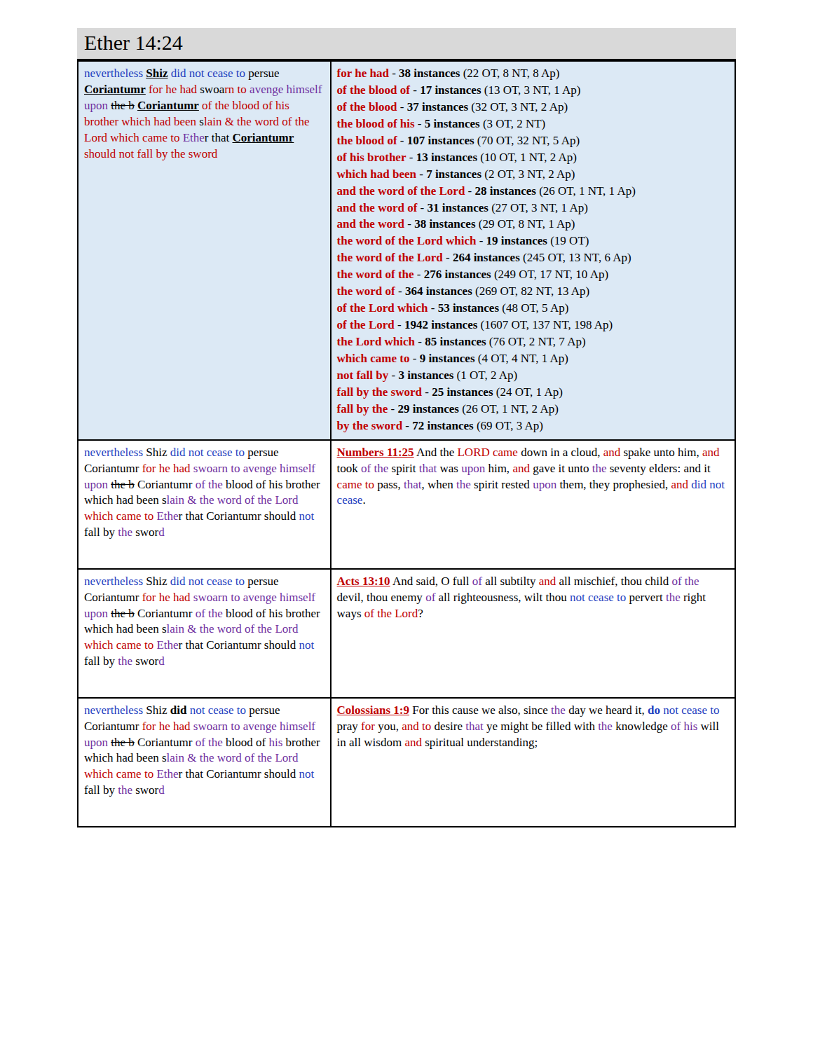Ether 14:24
| nevertheless Shiz did not cease to persue Coriantumr for he had swoa rn to avenge himself upon the b Coriantumr of the blood of his brother which had been s lain & the word of the Lord which came to Ethe r that Coriantumr should not fall by the sword | for he had - 38 instances (22 OT, 8 NT, 8 Ap) of the blood of - 17 instances (13 OT, 3 NT, 1 Ap) of the blood - 37 instances (32 OT, 3 NT, 2 Ap) the blood of his - 5 instances (3 OT, 2 NT) the blood of - 107 instances (70 OT, 32 NT, 5 Ap) of his brother - 13 instances (10 OT, 1 NT, 2 Ap) which had been - 7 instances (2 OT, 3 NT, 2 Ap) and the word of the Lord - 28 instances (26 OT, 1 NT, 1 Ap) and the word of - 31 instances (27 OT, 3 NT, 1 Ap) and the word - 38 instances (29 OT, 8 NT, 1 Ap) the word of the Lord which - 19 instances (19 OT) the word of the Lord - 264 instances (245 OT, 13 NT, 6 Ap) the word of the - 276 instances (249 OT, 17 NT, 10 Ap) the word of - 364 instances (269 OT, 82 NT, 13 Ap) of the Lord which - 53 instances (48 OT, 5 Ap) of the Lord - 1942 instances (1607 OT, 137 NT, 198 Ap) the Lord which - 85 instances (76 OT, 2 NT, 7 Ap) which came to - 9 instances (4 OT, 4 NT, 1 Ap) not fall by - 3 instances (1 OT, 2 Ap) fall by the sword - 25 instances (24 OT, 1 Ap) fall by the - 29 instances (26 OT, 1 NT, 2 Ap) by the sword - 72 instances (69 OT, 3 Ap) |
| nevertheless Shiz did not cease to persue Coriantumr for he had swoarn to avenge himself upon the b Coriantumr of the blood of his brother which had been s lain & the word of the Lord which came to Ethe r that Coriantumr should not fall by the swor d | Numbers 11:25 And the LORD came down in a cloud, and spake unto him, and took of the spirit that was upon him, and gave it unto the seventy elders: and it came to pass, that , when the spirit rested upon them, they prophesied, and did not cease . |
| nevertheless Shiz did not cease to persue Coriantumr for he had swoarn to avenge himself upon the b Coriantumr of the blood of his brother which had been s lain & the word of the Lord which came to Ethe r that Coriantumr should not fall by the swor d | Acts 13:10 And said, O full of all subtilty and all mischief, thou child of the devil, thou enemy of all righteousness, wilt thou not cease to pervert the right ways of the Lord ? |
| nevertheless Shiz did not cease to persue Coriantumr for he had swoarn to avenge himself upon the b Coriantumr of the blood of his brother which had been s lain & the word of the Lord which came to Ethe r that Coriantumr should not fall by the swor d | Colossians 1:9 For this cause we also, since the day we heard it, do not cease to pray for you, and to desire that ye might be filled with the knowledge of his will in all wisdom and spiritual understanding; |